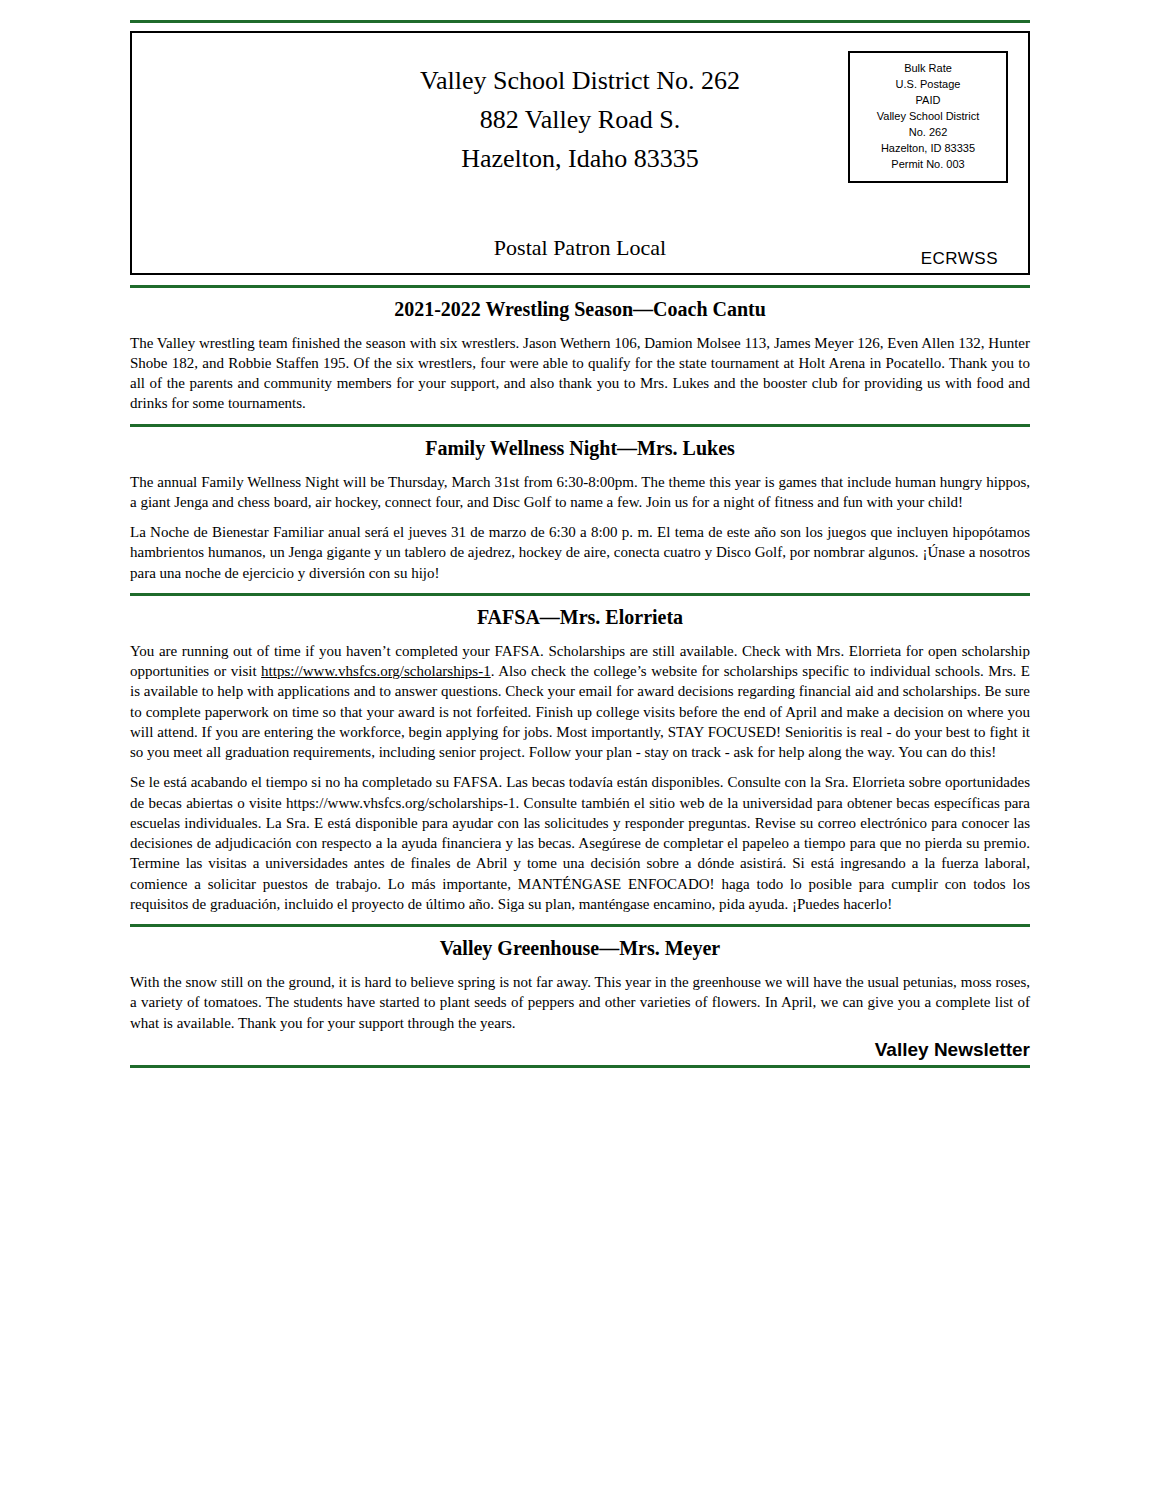Bulk Rate
U.S. Postage
PAID
Valley School District
No. 262
Hazelton, ID 83335
Permit No. 003
Valley School District No. 262
882 Valley Road S.
Hazelton, Idaho 83335
ECRWSS
Postal Patron Local
2021-2022 Wrestling Season—Coach Cantu
The Valley wrestling team finished the season with six wrestlers. Jason Wethern 106, Damion Molsee 113, James Meyer 126, Even Allen 132, Hunter Shobe 182, and Robbie Staffen 195. Of the six wrestlers, four were able to qualify for the state tournament at Holt Arena in Pocatello. Thank you to all of the parents and community members for your support, and also thank you to Mrs. Lukes and the booster club for providing us with food and drinks for some tournaments.
Family Wellness Night—Mrs. Lukes
The annual Family Wellness Night will be Thursday, March 31st from 6:30-8:00pm. The theme this year is games that include human hungry hippos, a giant Jenga and chess board, air hockey, connect four, and Disc Golf to name a few. Join us for a night of fitness and fun with your child!
La Noche de Bienestar Familiar anual será el jueves 31 de marzo de 6:30 a 8:00 p. m. El tema de este año son los juegos que incluyen hipopótamos hambrientos humanos, un Jenga gigante y un tablero de ajedrez, hockey de aire, conecta cuatro y Disco Golf, por nombrar algunos. ¡Únase a nosotros para una noche de ejercicio y diversión con su hijo!
FAFSA—Mrs. Elorrieta
You are running out of time if you haven’t completed your FAFSA. Scholarships are still available. Check with Mrs. Elorrieta for open scholarship opportunities or visit https://www.vhsfcs.org/scholarships-1. Also check the college’s website for scholarships specific to individual schools. Mrs. E is available to help with applications and to answer questions. Check your email for award decisions regarding financial aid and scholarships. Be sure to complete paperwork on time so that your award is not forfeited. Finish up college visits before the end of April and make a decision on where you will attend. If you are entering the workforce, begin applying for jobs. Most importantly, STAY FOCUSED! Senioritis is real - do your best to fight it so you meet all graduation requirements, including senior project. Follow your plan - stay on track - ask for help along the way. You can do this!
Se le está acabando el tiempo si no ha completado su FAFSA. Las becas todavía están disponibles. Consulte con la Sra. Elorrieta sobre oportunidades de becas abiertas o visite https://www.vhsfcs.org/scholarships-1. Consulte también el sitio web de la universidad para obtener becas específicas para escuelas individuales. La Sra. E está disponible para ayudar con las solicitudes y responder preguntas. Revise su correo electrónico para conocer las decisiones de adjudicación con respecto a la ayuda financiera y las becas. Asegúrese de completar el papeleo a tiempo para que no pierda su premio. Termine las visitas a universidades antes de finales de Abril y tome una decisión sobre a dónde asistirá. Si está ingresando a la fuerza laboral, comience a solicitar puestos de trabajo. Lo más importante, MANTÉNGASE ENFOCADO! haga todo lo posible para cumplir con todos los requisitos de graduación, incluido el proyecto de último año. Siga su plan, manténgase encamino, pida ayuda. ¡Puedes hacerlo!
Valley Greenhouse—Mrs. Meyer
With the snow still on the ground, it is hard to believe spring is not far away. This year in the greenhouse we will have the usual petunias, moss roses, a variety of tomatoes. The students have started to plant seeds of peppers and other varieties of flowers. In April, we can give you a complete list of what is available. Thank you for your support through the years.
Valley Newsletter